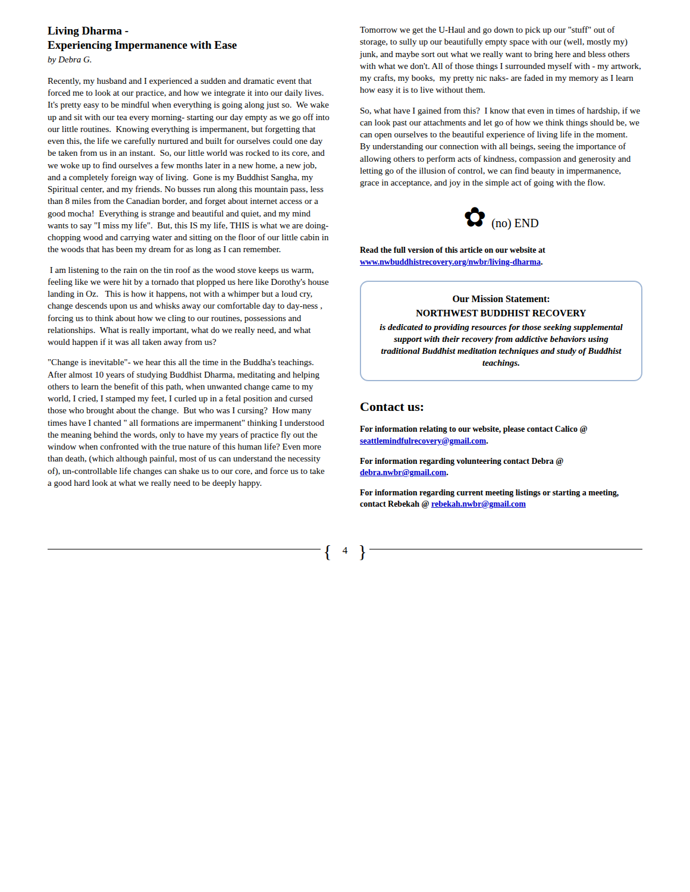Living Dharma -
Experiencing Impermanence with Ease
by Debra G.
Recently, my husband and I experienced a sudden and dramatic event that forced me to look at our practice, and how we integrate it into our daily lives. It's pretty easy to be mindful when everything is going along just so. We wake up and sit with our tea every morning- starting our day empty as we go off into our little routines. Knowing everything is impermanent, but forgetting that even this, the life we carefully nurtured and built for ourselves could one day be taken from us in an instant. So, our little world was rocked to its core, and we woke up to find ourselves a few months later in a new home, a new job, and a completely foreign way of living. Gone is my Buddhist Sangha, my Spiritual center, and my friends. No busses run along this mountain pass, less than 8 miles from the Canadian border, and forget about internet access or a good mocha! Everything is strange and beautiful and quiet, and my mind wants to say "I miss my life". But, this IS my life, THIS is what we are doing- chopping wood and carrying water and sitting on the floor of our little cabin in the woods that has been my dream for as long as I can remember.
I am listening to the rain on the tin roof as the wood stove keeps us warm, feeling like we were hit by a tornado that plopped us here like Dorothy's house landing in Oz. This is how it happens, not with a whimper but a loud cry, change descends upon us and whisks away our comfortable day to day-ness , forcing us to think about how we cling to our routines, possessions and relationships. What is really important, what do we really need, and what would happen if it was all taken away from us?
"Change is inevitable"- we hear this all the time in the Buddha's teachings. After almost 10 years of studying Buddhist Dharma, meditating and helping others to learn the benefit of this path, when unwanted change came to my world, I cried, I stamped my feet, I curled up in a fetal position and cursed those who brought about the change. But who was I cursing? How many times have I chanted " all formations are impermanent" thinking I understood the meaning behind the words, only to have my years of practice fly out the window when confronted with the true nature of this human life? Even more than death, (which although painful, most of us can understand the necessity of), un-controllable life changes can shake us to our core, and force us to take a good hard look at what we really need to be deeply happy.
Tomorrow we get the U-Haul and go down to pick up our "stuff" out of storage, to sully up our beautifully empty space with our (well, mostly my) junk, and maybe sort out what we really want to bring here and bless others with what we don't. All of those things I surrounded myself with - my artwork, my crafts, my books, my pretty nic naks- are faded in my memory as I learn how easy it is to live without them.
So, what have I gained from this? I know that even in times of hardship, if we can look past our attachments and let go of how we think things should be, we can open ourselves to the beautiful experience of living life in the moment. By understanding our connection with all beings, seeing the importance of allowing others to perform acts of kindness, compassion and generosity and letting go of the illusion of control, we can find beauty in impermanence, grace in acceptance, and joy in the simple act of going with the flow.
✿(no) END
Read the full version of this article on our website at www.nwbuddhistrecovery.org/nwbr/living-dharma.
Our Mission Statement:
NORTHWEST BUDDHIST RECOVERY
is dedicated to providing resources for those seeking supplemental support with their recovery from addictive behaviors using traditional Buddhist meditation techniques and study of Buddhist teachings.
Contact us:
For information relating to our website, please contact Calico @ seattlemindfulrecovery@gmail.com.
For information regarding volunteering contact Debra @ debra.nwbr@gmail.com.
For information regarding current meeting listings or starting a meeting, contact Rebekah @ rebekah.nwbr@gmail.com
{ 4 }